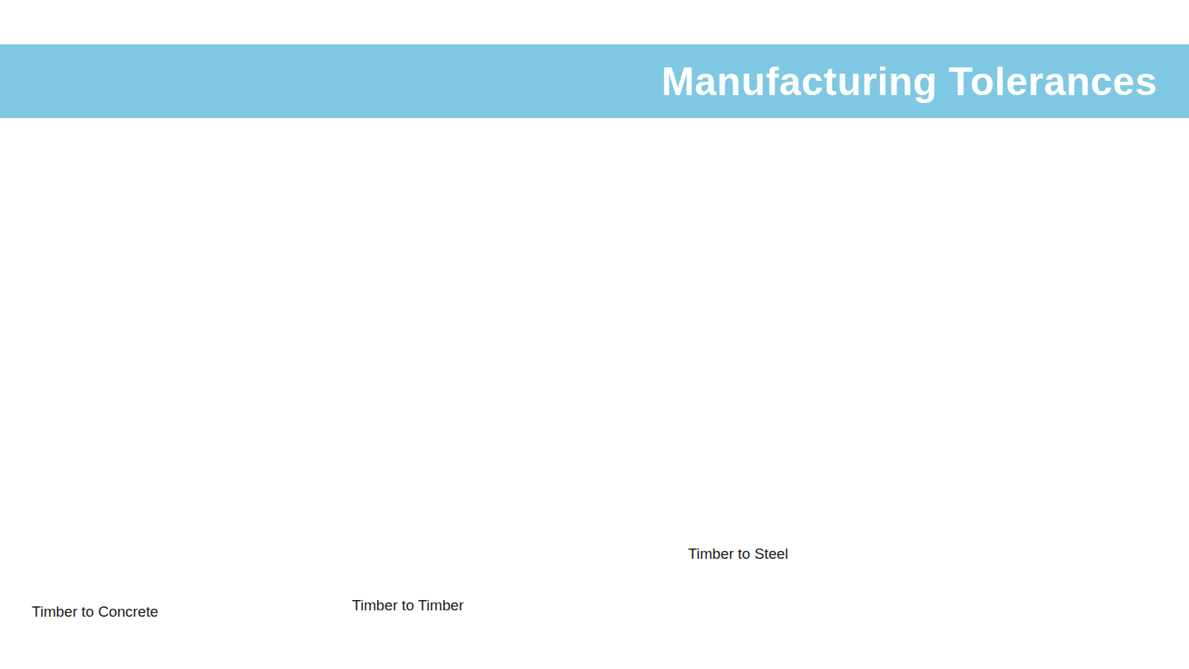Manufacturing Tolerances
Timber to Concrete
Timber to Timber
Timber to Steel